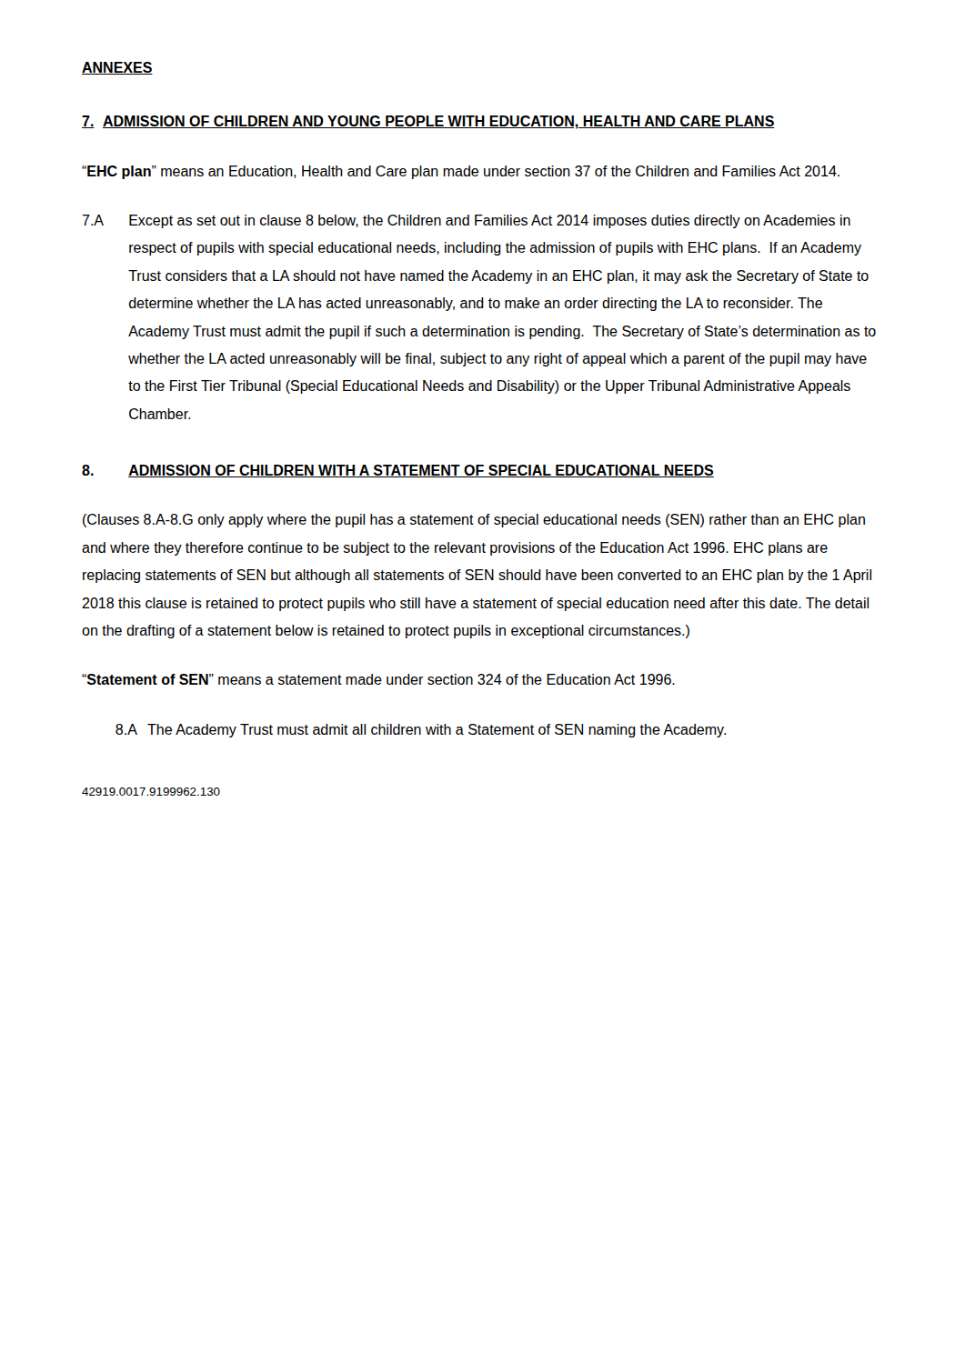ANNEXES
7. ADMISSION OF CHILDREN AND YOUNG PEOPLE WITH EDUCATION, HEALTH AND CARE PLANS
“EHC plan” means an Education, Health and Care plan made under section 37 of the Children and Families Act 2014.
7.AExcept as set out in clause 8 below, the Children and Families Act 2014 imposes duties directly on Academies in respect of pupils with special educational needs, including the admission of pupils with EHC plans. If an Academy Trust considers that a LA should not have named the Academy in an EHC plan, it may ask the Secretary of State to determine whether the LA has acted unreasonably, and to make an order directing the LA to reconsider. The Academy Trust must admit the pupil if such a determination is pending. The Secretary of State’s determination as to whether the LA acted unreasonably will be final, subject to any right of appeal which a parent of the pupil may have to the First Tier Tribunal (Special Educational Needs and Disability) or the Upper Tribunal Administrative Appeals Chamber.
8. ADMISSION OF CHILDREN WITH A STATEMENT OF SPECIAL EDUCATIONAL NEEDS
(Clauses 8.A-8.G only apply where the pupil has a statement of special educational needs (SEN) rather than an EHC plan and where they therefore continue to be subject to the relevant provisions of the Education Act 1996. EHC plans are replacing statements of SEN but although all statements of SEN should have been converted to an EHC plan by the 1 April 2018 this clause is retained to protect pupils who still have a statement of special education need after this date. The detail on the drafting of a statement below is retained to protect pupils in exceptional circumstances.)
“Statement of SEN” means a statement made under section 324 of the Education Act 1996.
8.AThe Academy Trust must admit all children with a Statement of SEN naming the Academy.
42919.0017.9199962.130